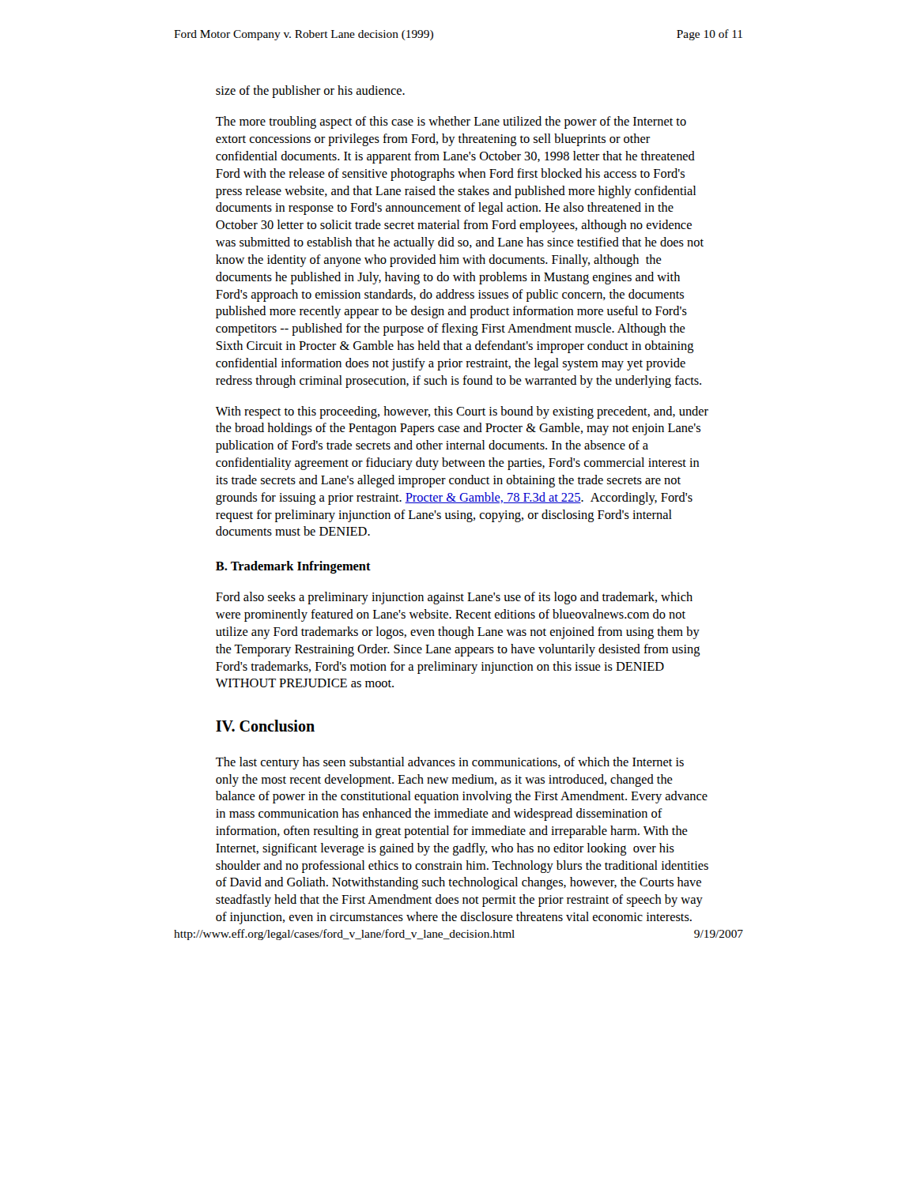Ford Motor Company v. Robert Lane decision (1999) Page 10 of 11
size of the publisher or his audience.
The more troubling aspect of this case is whether Lane utilized the power of the Internet to extort concessions or privileges from Ford, by threatening to sell blueprints or other confidential documents. It is apparent from Lane's October 30, 1998 letter that he threatened Ford with the release of sensitive photographs when Ford first blocked his access to Ford's press release website, and that Lane raised the stakes and published more highly confidential documents in response to Ford's announcement of legal action. He also threatened in the October 30 letter to solicit trade secret material from Ford employees, although no evidence was submitted to establish that he actually did so, and Lane has since testified that he does not know the identity of anyone who provided him with documents. Finally, although the documents he published in July, having to do with problems in Mustang engines and with Ford's approach to emission standards, do address issues of public concern, the documents published more recently appear to be design and product information more useful to Ford's competitors -- published for the purpose of flexing First Amendment muscle. Although the Sixth Circuit in Procter & Gamble has held that a defendant's improper conduct in obtaining confidential information does not justify a prior restraint, the legal system may yet provide redress through criminal prosecution, if such is found to be warranted by the underlying facts.
With respect to this proceeding, however, this Court is bound by existing precedent, and, under the broad holdings of the Pentagon Papers case and Procter & Gamble, may not enjoin Lane's publication of Ford's trade secrets and other internal documents. In the absence of a confidentiality agreement or fiduciary duty between the parties, Ford's commercial interest in its trade secrets and Lane's alleged improper conduct in obtaining the trade secrets are not grounds for issuing a prior restraint. Procter & Gamble, 78 F.3d at 225. Accordingly, Ford's request for preliminary injunction of Lane's using, copying, or disclosing Ford's internal documents must be DENIED.
B. Trademark Infringement
Ford also seeks a preliminary injunction against Lane's use of its logo and trademark, which were prominently featured on Lane's website. Recent editions of blueovalnews.com do not utilize any Ford trademarks or logos, even though Lane was not enjoined from using them by the Temporary Restraining Order. Since Lane appears to have voluntarily desisted from using Ford's trademarks, Ford's motion for a preliminary injunction on this issue is DENIED WITHOUT PREJUDICE as moot.
IV. Conclusion
The last century has seen substantial advances in communications, of which the Internet is only the most recent development. Each new medium, as it was introduced, changed the balance of power in the constitutional equation involving the First Amendment. Every advance in mass communication has enhanced the immediate and widespread dissemination of information, often resulting in great potential for immediate and irreparable harm. With the Internet, significant leverage is gained by the gadfly, who has no editor looking over his shoulder and no professional ethics to constrain him. Technology blurs the traditional identities of David and Goliath. Notwithstanding such technological changes, however, the Courts have steadfastly held that the First Amendment does not permit the prior restraint of speech by way of injunction, even in circumstances where the disclosure threatens vital economic interests.
http://www.eff.org/legal/cases/ford_v_lane/ford_v_lane_decision.html 9/19/2007